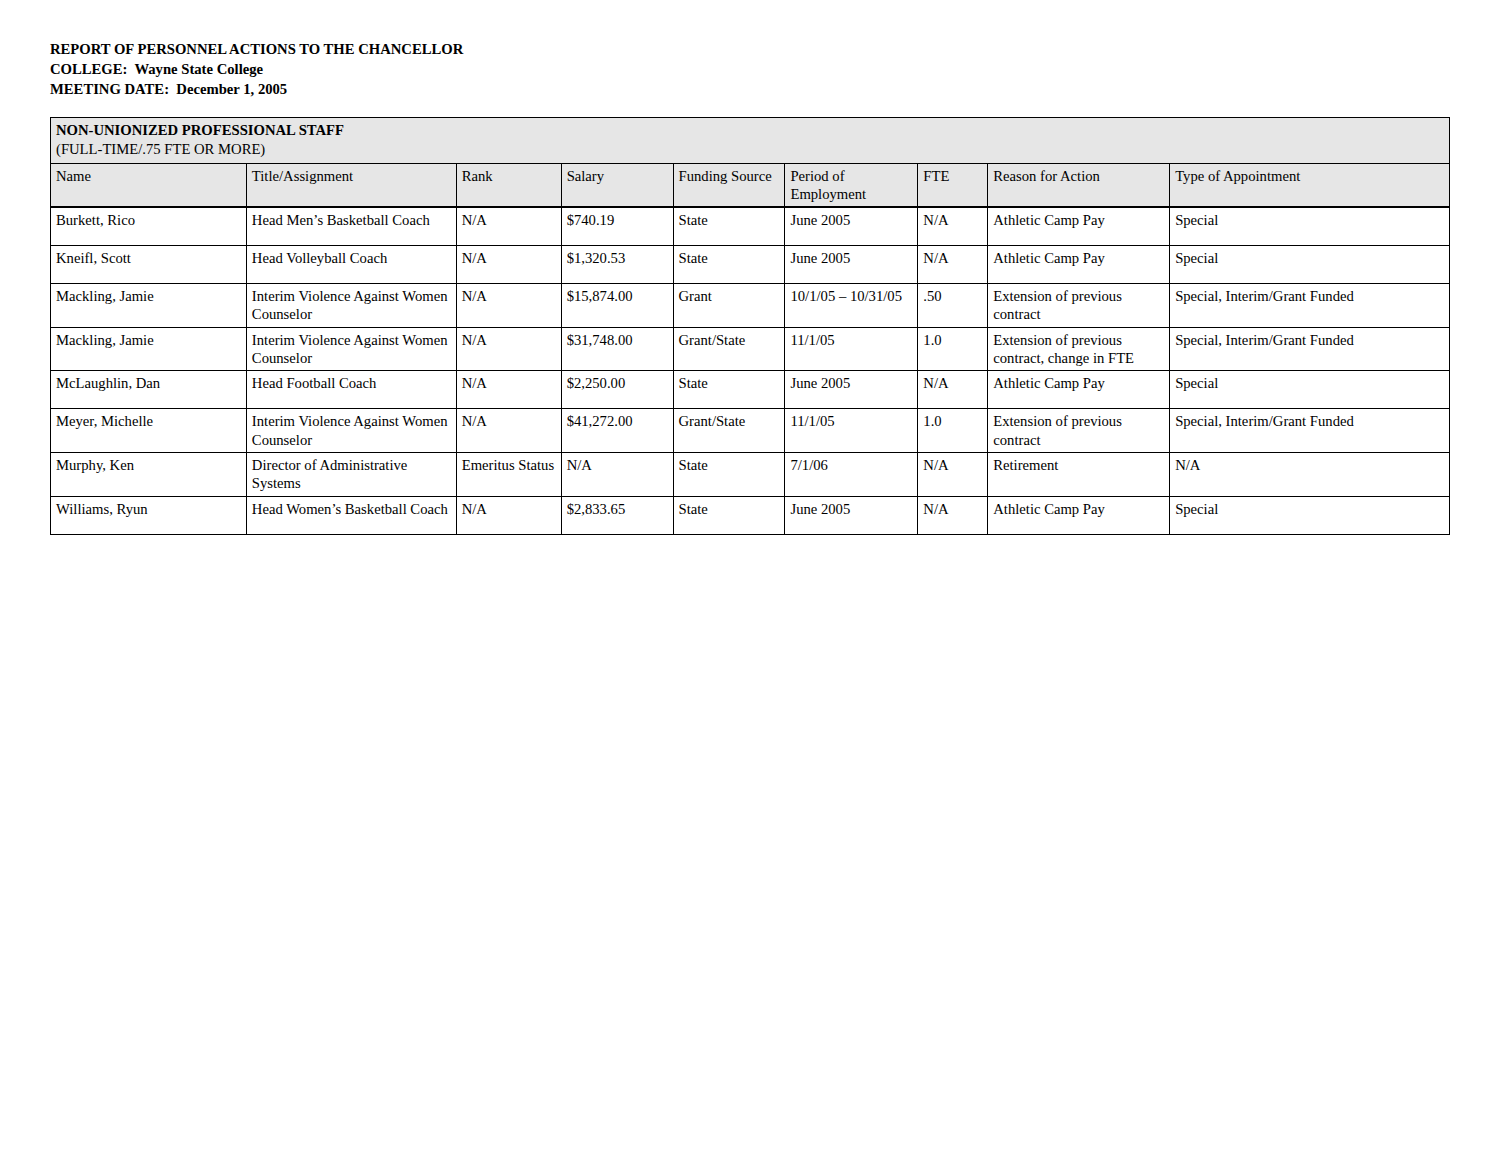REPORT OF PERSONNEL ACTIONS TO THE CHANCELLOR
COLLEGE: Wayne State College
MEETING DATE: December 1, 2005
NON-UNIONIZED PROFESSIONAL STAFF (FULL-TIME/.75 FTE OR MORE)
| Name | Title/Assignment | Rank | Salary | Funding Source | Period of Employment | FTE | Reason for Action | Type of Appointment |
| --- | --- | --- | --- | --- | --- | --- | --- | --- |
| Burkett, Rico | Head Men’s Basketball Coach | N/A | $740.19 | State | June 2005 | N/A | Athletic Camp Pay | Special |
| Kneifl, Scott | Head Volleyball Coach | N/A | $1,320.53 | State | June 2005 | N/A | Athletic Camp Pay | Special |
| Mackling, Jamie | Interim Violence Against Women Counselor | N/A | $15,874.00 | Grant | 10/1/05 – 10/31/05 | .50 | Extension of previous contract | Special, Interim/Grant Funded |
| Mackling, Jamie | Interim Violence Against Women Counselor | N/A | $31,748.00 | Grant/State | 11/1/05 | 1.0 | Extension of previous contract, change in FTE | Special, Interim/Grant Funded |
| McLaughlin, Dan | Head Football Coach | N/A | $2,250.00 | State | June 2005 | N/A | Athletic Camp Pay | Special |
| Meyer, Michelle | Interim Violence Against Women Counselor | N/A | $41,272.00 | Grant/State | 11/1/05 | 1.0 | Extension of previous contract | Special, Interim/Grant Funded |
| Murphy, Ken | Director of Administrative Systems | Emeritus Status | N/A | State | 7/1/06 | N/A | Retirement | N/A |
| Williams, Ryun | Head Women’s Basketball Coach | N/A | $2,833.65 | State | June 2005 | N/A | Athletic Camp Pay | Special |